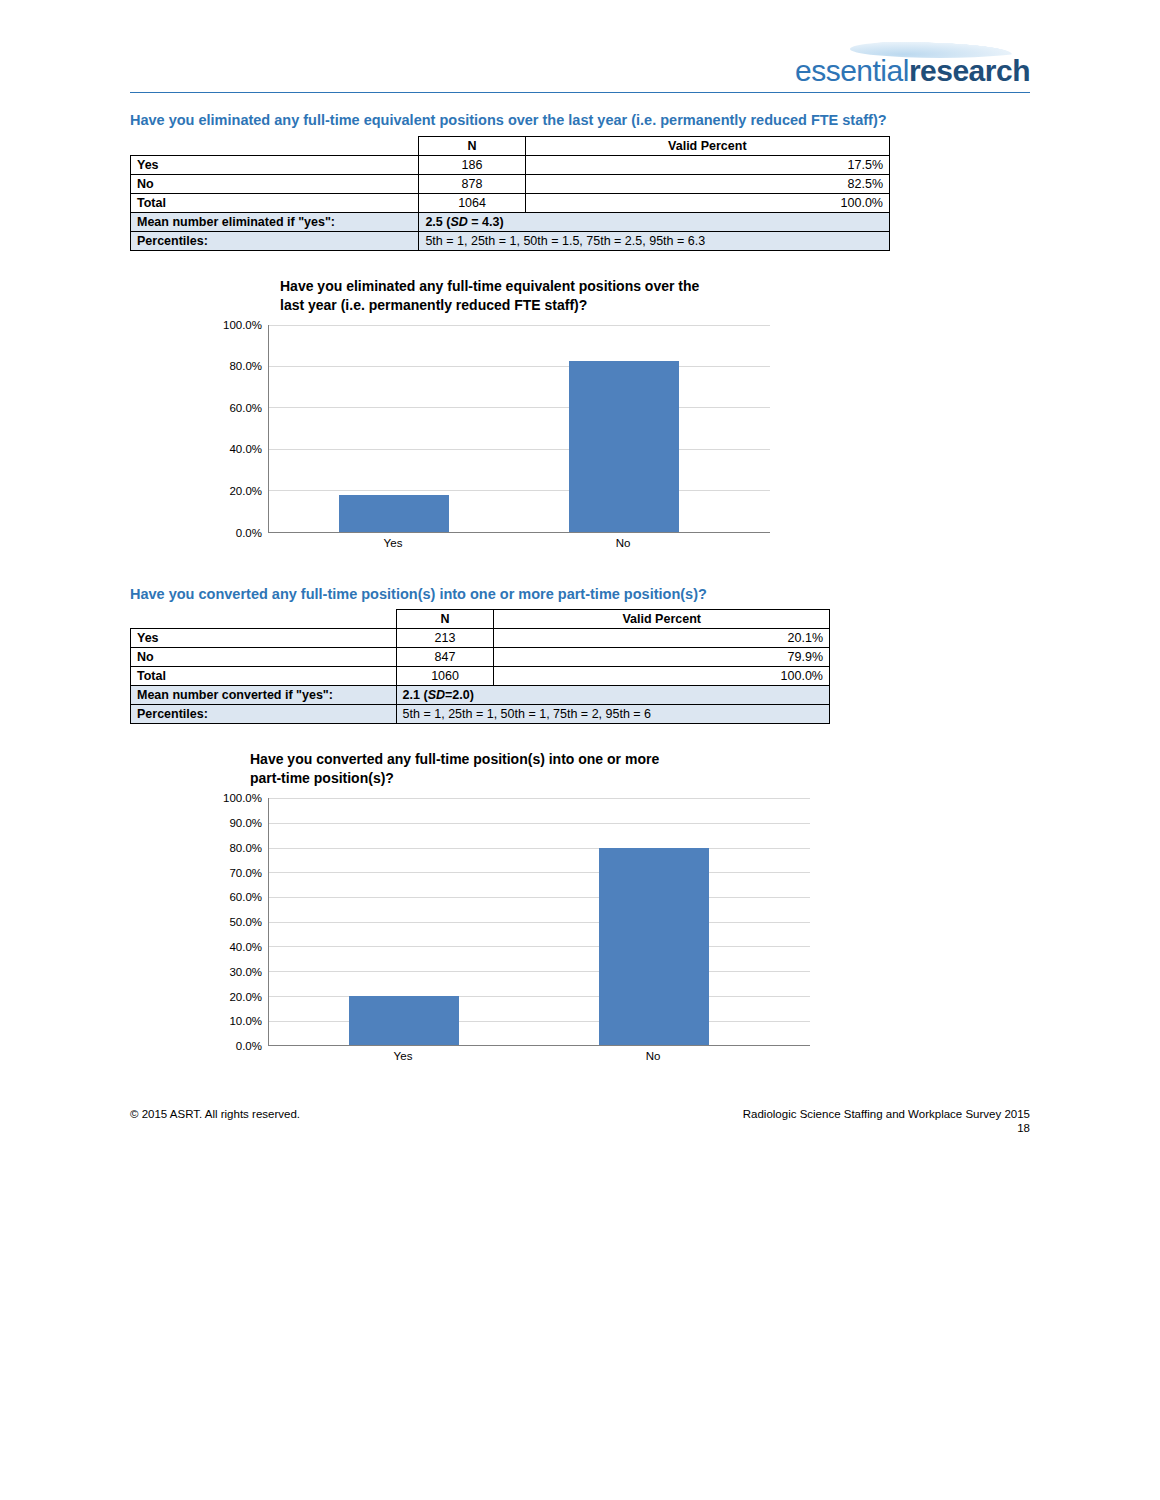essentialresearch
Have you eliminated any full-time equivalent positions over the last year (i.e. permanently reduced FTE staff)?
| | N | Valid Percent |
| --- | --- | --- |
| Yes | 186 | 17.5% |
| No | 878 | 82.5% |
| Total | 1064 | 100.0% |
| Mean number eliminated if "yes": | 2.5 ( SD = 4.3) |
| Percentiles: | 5th = 1, 25th = 1, 50th = 1.5, 75th = 2.5, 95th = 6.3 |
Have you eliminated any full-time equivalent positions over the last year (i.e. permanently reduced FTE staff)?
100.0% 80.0% 60.0% 40.0% 20.0% 0.0%
Yes No
Have you converted any full-time position(s) into one or more part-time position(s)?
| | N | Valid Percent |
| --- | --- | --- |
| Yes | 213 | 20.1% |
| No | 847 | 79.9% |
| Total | 1060 | 100.0% |
| Mean number converted if "yes": | 2.1 ( SD =2.0) |
| Percentiles: | 5th = 1, 25th = 1, 50th = 1, 75th = 2, 95th = 6 |
Have you converted any full-time position(s) into one or more part-time position(s)?
100.0% 90.0% 80.0% 70.0% 60.0% 50.0% 40.0% 30.0% 20.0% 10.0% 0.0%
Yes No
© 2015 ASRT. All rights reserved.
Radiologic Science Staffing and Workplace Survey 2015
18